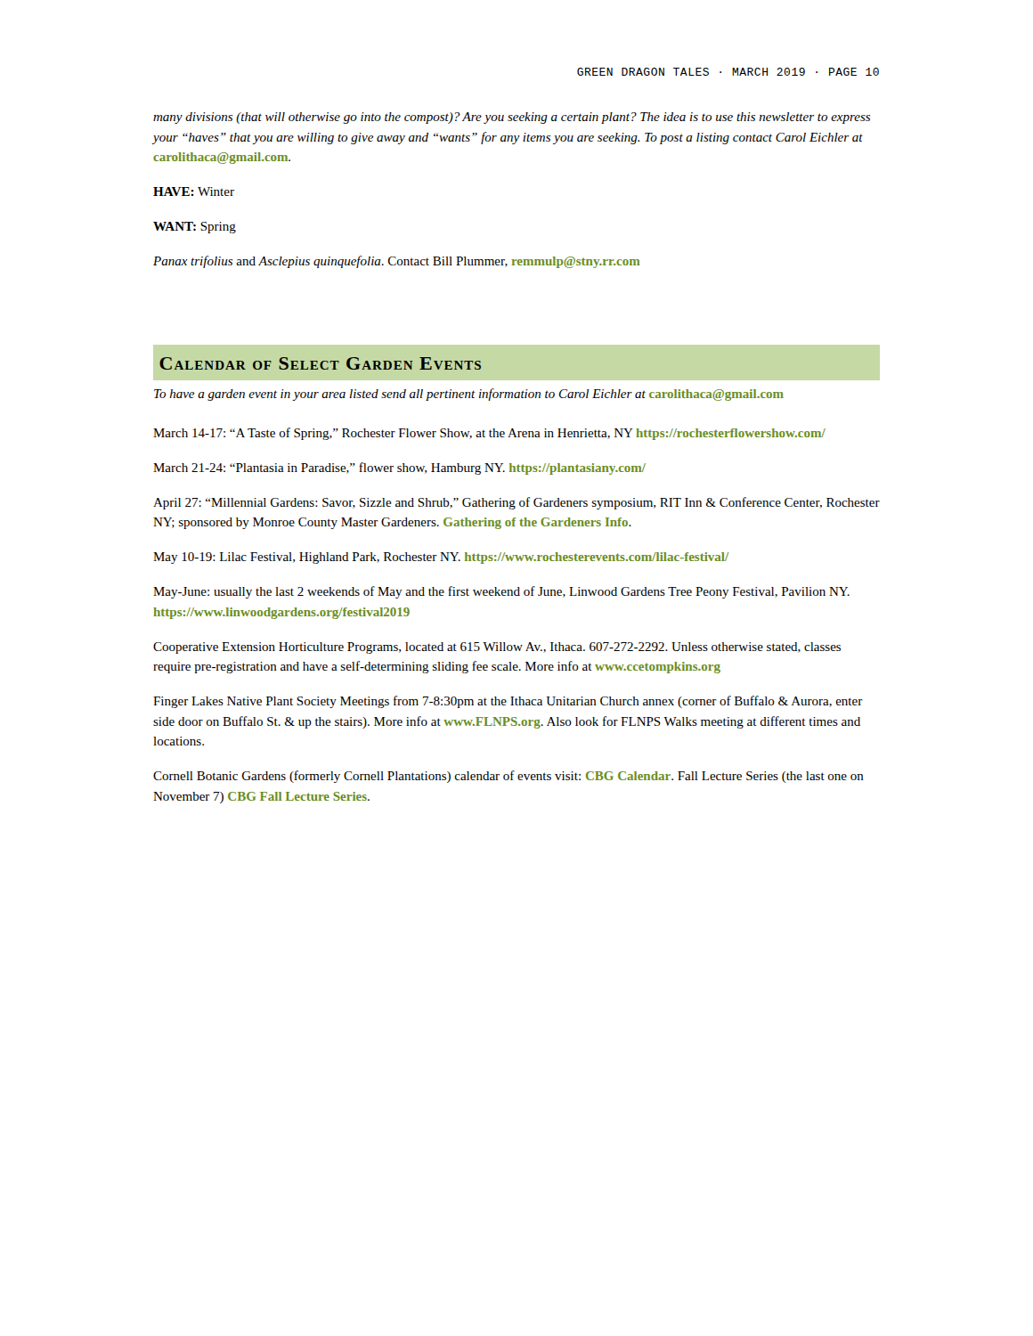Green Dragon Tales · March 2019 · page 10
many divisions (that will otherwise go into the compost)? Are you seeking a certain plant? The idea is to use this newsletter to express your “haves” that you are willing to give away and “wants” for any items you are seeking. To post a listing contact Carol Eichler at carolithaca@gmail.com.
HAVE: Winter
WANT: Spring
Panax trifolius and Asclepius quinquefolia. Contact Bill Plummer, remmulp@stny.rr.com
Calendar of Select Garden Events
To have a garden event in your area listed send all pertinent information to Carol Eichler at carolithaca@gmail.com
March 14-17: “A Taste of Spring,” Rochester Flower Show, at the Arena in Henrietta, NY https://rochesterflowershow.com/
March 21-24: “Plantasia in Paradise,” flower show, Hamburg NY. https://plantasiany.com/
April 27: “Millennial Gardens: Savor, Sizzle and Shrub,” Gathering of Gardeners symposium, RIT Inn & Conference Center, Rochester NY; sponsored by Monroe County Master Gardeners. Gathering of the Gardeners Info.
May 10-19: Lilac Festival, Highland Park, Rochester NY. https://www.rochesterevents.com/lilac-festival/
May-June: usually the last 2 weekends of May and the first weekend of June, Linwood Gardens Tree Peony Festival, Pavilion NY. https://www.linwoodgardens.org/festival2019
Cooperative Extension Horticulture Programs, located at 615 Willow Av., Ithaca. 607-272-2292. Unless otherwise stated, classes require pre-registration and have a self-determining sliding fee scale. More info at www.ccetompkins.org
Finger Lakes Native Plant Society Meetings from 7-8:30pm at the Ithaca Unitarian Church annex (corner of Buffalo & Aurora, enter side door on Buffalo St. & up the stairs). More info at www.FLNPS.org. Also look for FLNPS Walks meeting at different times and locations.
Cornell Botanic Gardens (formerly Cornell Plantations) calendar of events visit: CBG Calendar. Fall Lecture Series (the last one on November 7) CBG Fall Lecture Series.